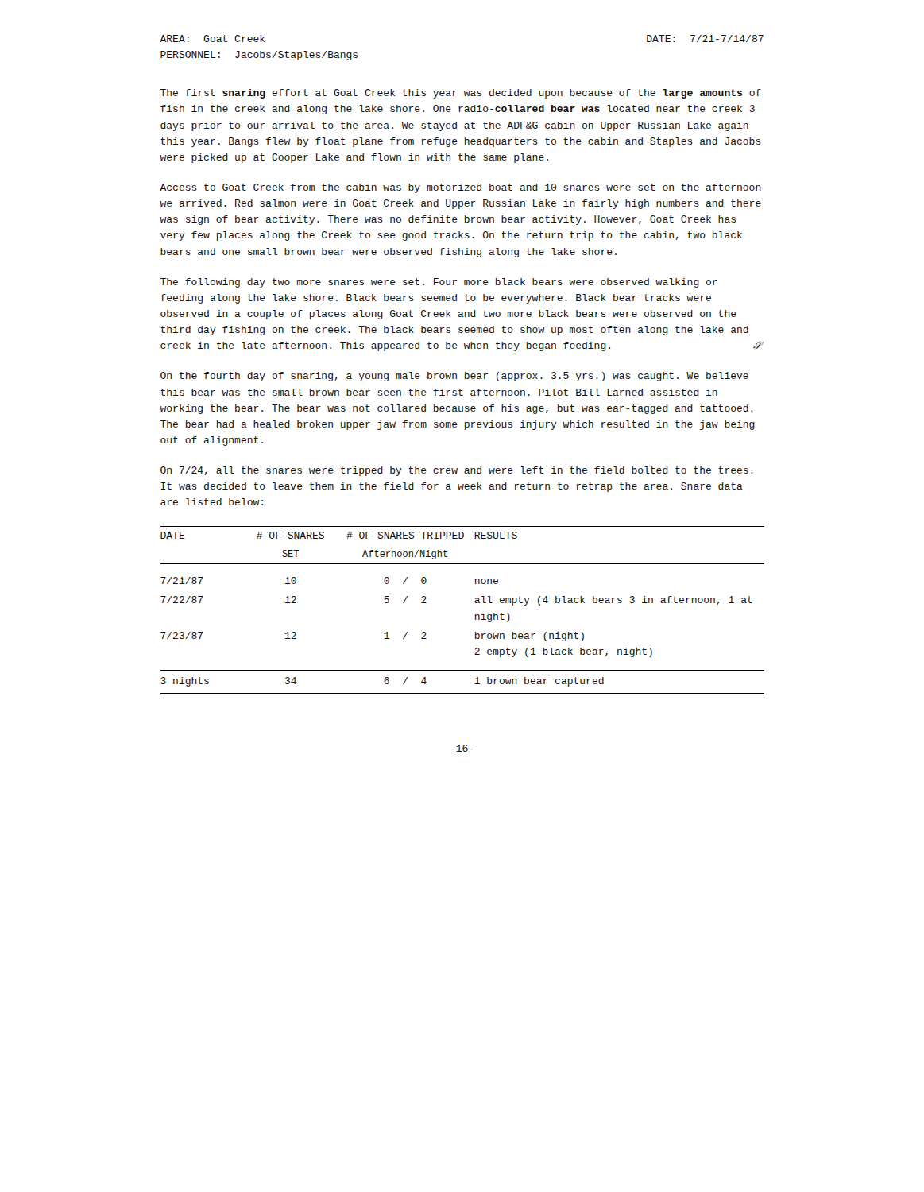Area: Goat Creek Personnel: Jacobs/Staples/Bangs
Date: 7/21-7/14/87
The first snaring effort at Goat Creek this year was decided upon because of the large amounts of fish in the creek and along the lake shore. One radio-collared bear was located near the creek 3 days prior to our arrival to the area. We stayed at the ADF&G cabin on Upper Russian Lake again this year. Bangs flew by float plane from refuge headquarters to the cabin and Staples and Jacobs were picked up at Cooper Lake and flown in with the same plane.
Access to Goat Creek from the cabin was by motorized boat and 10 snares were set on the afternoon we arrived. Red salmon were in Goat Creek and Upper Russian Lake in fairly high numbers and there was sign of bear activity. There was no definite brown bear activity. However, Goat Creek has very few places along the Creek to see good tracks. On the return trip to the cabin, two black bears and one small brown bear were observed fishing along the lake shore.
The following day two more snares were set. Four more black bears were observed walking or feeding along the lake shore. Black bears seemed to be everywhere. Black bear tracks were observed in a couple of places along Goat Creek and two more black bears were observed on the third day fishing on the creek. The black bears seemed to show up most often along the lake and creek in the late afternoon. This appeared to be when they began feeding.𝒮
On the fourth day of snaring, a young male brown bear (approx. 3.5 yrs.) was caught. We believe this bear was the small brown bear seen the first afternoon. Pilot Bill Larned assisted in working the bear. The bear was not collared because of his age, but was ear-tagged and tattooed. The bear had a healed broken upper jaw from some previous injury which resulted in the jaw being out of alignment.
On 7/24, all the snares were tripped by the crew and were left in the field bolted to the trees. It was decided to leave them in the field for a week and return to retrap the area. Snare data are listed below:
| DATE | # OF SNARES | # OF SNARES TRIPPED | RESULTS |
| --- | --- | --- | --- |
| | SET | Afternoon/Night | |
| 7/21/87 | 10 | 0 / 0 | none |
| 7/22/87 | 12 | 5 / 2 | all empty (4 black bears 3 in afternoon, 1 at night) |
| 7/23/87 | 12 | 1 / 2 | brown bear (night) 2 empty (1 black bear, night) |
| 3 nights | 34 | 6 / 4 | 1 brown bear captured |
-16-